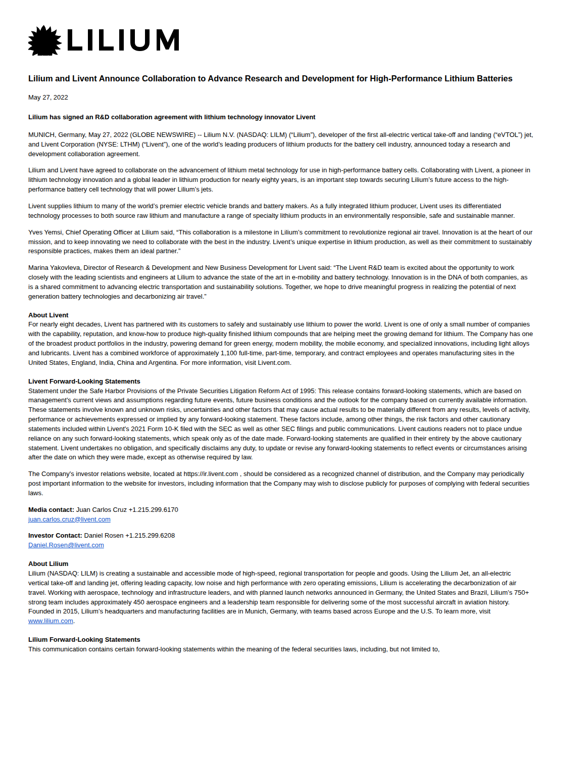Lilium and Livent Announce Collaboration to Advance Research and Development for High-Performance Lithium Batteries
May 27, 2022
Lilium has signed an R&D collaboration agreement with lithium technology innovator Livent
MUNICH, Germany, May 27, 2022 (GLOBE NEWSWIRE) -- Lilium N.V. (NASDAQ: LILM) (“Lilium”), developer of the first all-electric vertical take-off and landing (“eVTOL”) jet, and Livent Corporation (NYSE: LTHM) (“Livent”), one of the world’s leading producers of lithium products for the battery cell industry, announced today a research and development collaboration agreement.
Lilium and Livent have agreed to collaborate on the advancement of lithium metal technology for use in high-performance battery cells. Collaborating with Livent, a pioneer in lithium technology innovation and a global leader in lithium production for nearly eighty years, is an important step towards securing Lilium’s future access to the high-performance battery cell technology that will power Lilium’s jets.
Livent supplies lithium to many of the world’s premier electric vehicle brands and battery makers. As a fully integrated lithium producer, Livent uses its differentiated technology processes to both source raw lithium and manufacture a range of specialty lithium products in an environmentally responsible, safe and sustainable manner.
Yves Yemsi, Chief Operating Officer at Lilium said, “This collaboration is a milestone in Lilium’s commitment to revolutionize regional air travel. Innovation is at the heart of our mission, and to keep innovating we need to collaborate with the best in the industry. Livent’s unique expertise in lithium production, as well as their commitment to sustainably responsible practices, makes them an ideal partner.”
Marina Yakovleva, Director of Research & Development and New Business Development for Livent said: “The Livent R&D team is excited about the opportunity to work closely with the leading scientists and engineers at Lilium to advance the state of the art in e-mobility and battery technology. Innovation is in the DNA of both companies, as is a shared commitment to advancing electric transportation and sustainability solutions. Together, we hope to drive meaningful progress in realizing the potential of next generation battery technologies and decarbonizing air travel.”
About Livent
For nearly eight decades, Livent has partnered with its customers to safely and sustainably use lithium to power the world. Livent is one of only a small number of companies with the capability, reputation, and know-how to produce high-quality finished lithium compounds that are helping meet the growing demand for lithium. The Company has one of the broadest product portfolios in the industry, powering demand for green energy, modern mobility, the mobile economy, and specialized innovations, including light alloys and lubricants. Livent has a combined workforce of approximately 1,100 full-time, part-time, temporary, and contract employees and operates manufacturing sites in the United States, England, India, China and Argentina. For more information, visit Livent.com.
Livent Forward-Looking Statements
Statement under the Safe Harbor Provisions of the Private Securities Litigation Reform Act of 1995: This release contains forward-looking statements, which are based on management's current views and assumptions regarding future events, future business conditions and the outlook for the company based on currently available information. These statements involve known and unknown risks, uncertainties and other factors that may cause actual results to be materially different from any results, levels of activity, performance or achievements expressed or implied by any forward-looking statement. These factors include, among other things, the risk factors and other cautionary statements included within Livent's 2021 Form 10-K filed with the SEC as well as other SEC filings and public communications. Livent cautions readers not to place undue reliance on any such forward-looking statements, which speak only as of the date made. Forward-looking statements are qualified in their entirety by the above cautionary statement. Livent undertakes no obligation, and specifically disclaims any duty, to update or revise any forward-looking statements to reflect events or circumstances arising after the date on which they were made, except as otherwise required by law.
The Company's investor relations website, located at https://ir.livent.com , should be considered as a recognized channel of distribution, and the Company may periodically post important information to the website for investors, including information that the Company may wish to disclose publicly for purposes of complying with federal securities laws.
Media contact: Juan Carlos Cruz +1.215.299.6170
juan.carlos.cruz@livent.com
Investor Contact: Daniel Rosen +1.215.299.6208
Daniel.Rosen@livent.com
About Lilium
Lilium (NASDAQ: LILM) is creating a sustainable and accessible mode of high-speed, regional transportation for people and goods. Using the Lilium Jet, an all-electric vertical take-off and landing jet, offering leading capacity, low noise and high performance with zero operating emissions, Lilium is accelerating the decarbonization of air travel. Working with aerospace, technology and infrastructure leaders, and with planned launch networks announced in Germany, the United States and Brazil, Lilium’s 750+ strong team includes approximately 450 aerospace engineers and a leadership team responsible for delivering some of the most successful aircraft in aviation history. Founded in 2015, Lilium’s headquarters and manufacturing facilities are in Munich, Germany, with teams based across Europe and the U.S. To learn more, visit www.lilium.com.
Lilium Forward-Looking Statements
This communication contains certain forward-looking statements within the meaning of the federal securities laws, including, but not limited to,